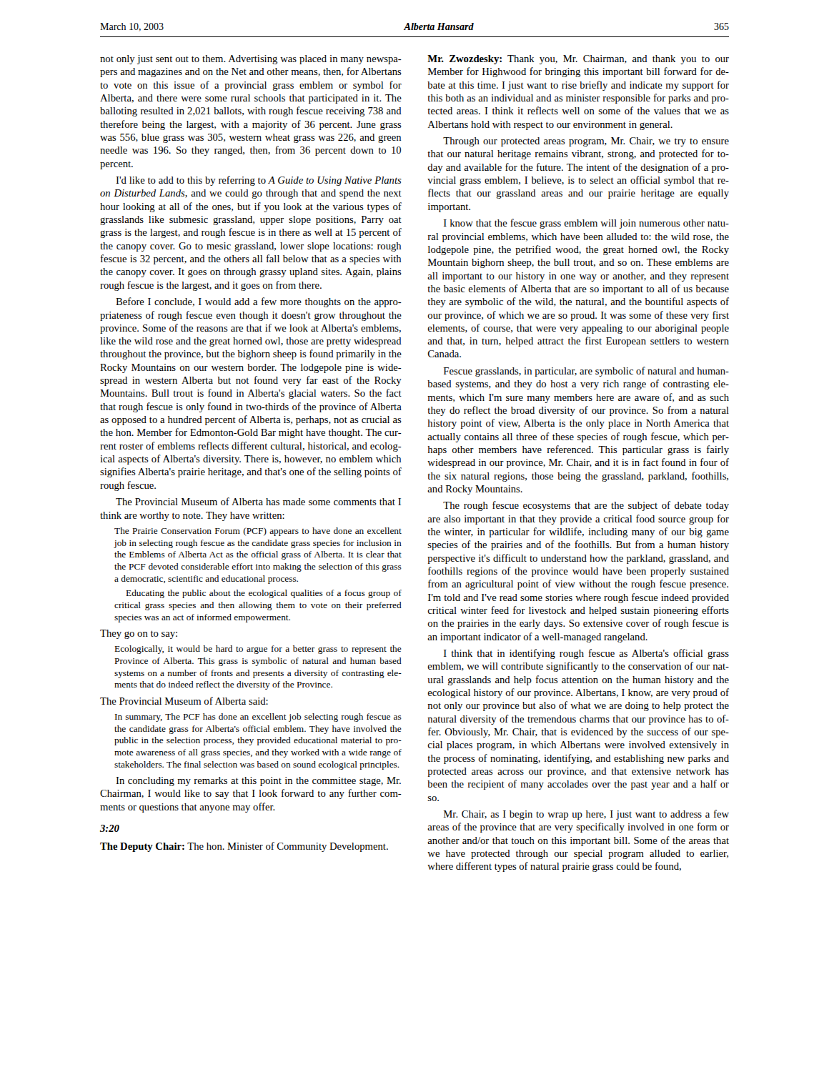March 10, 2003 Alberta Hansard 365
not only just sent out to them. Advertising was placed in many newspapers and magazines and on the Net and other means, then, for Albertans to vote on this issue of a provincial grass emblem or symbol for Alberta, and there were some rural schools that participated in it. The balloting resulted in 2,021 ballots, with rough fescue receiving 738 and therefore being the largest, with a majority of 36 percent. June grass was 556, blue grass was 305, western wheat grass was 226, and green needle was 196. So they ranged, then, from 36 percent down to 10 percent.
I'd like to add to this by referring to A Guide to Using Native Plants on Disturbed Lands, and we could go through that and spend the next hour looking at all of the ones, but if you look at the various types of grasslands like submesic grassland, upper slope positions, Parry oat grass is the largest, and rough fescue is in there as well at 15 percent of the canopy cover. Go to mesic grassland, lower slope locations: rough fescue is 32 percent, and the others all fall below that as a species with the canopy cover. It goes on through grassy upland sites. Again, plains rough fescue is the largest, and it goes on from there.
Before I conclude, I would add a few more thoughts on the appropriateness of rough fescue even though it doesn't grow throughout the province. Some of the reasons are that if we look at Alberta's emblems, like the wild rose and the great horned owl, those are pretty widespread throughout the province, but the bighorn sheep is found primarily in the Rocky Mountains on our western border. The lodgepole pine is widespread in western Alberta but not found very far east of the Rocky Mountains. Bull trout is found in Alberta's glacial waters. So the fact that rough fescue is only found in two-thirds of the province of Alberta as opposed to a hundred percent of Alberta is, perhaps, not as crucial as the hon. Member for Edmonton-Gold Bar might have thought. The current roster of emblems reflects different cultural, historical, and ecological aspects of Alberta's diversity. There is, however, no emblem which signifies Alberta's prairie heritage, and that's one of the selling points of rough fescue.
The Provincial Museum of Alberta has made some comments that I think are worthy to note. They have written:
The Prairie Conservation Forum (PCF) appears to have done an excellent job in selecting rough fescue as the candidate grass species for inclusion in the Emblems of Alberta Act as the official grass of Alberta. It is clear that the PCF devoted considerable effort into making the selection of this grass a democratic, scientific and educational process.
Educating the public about the ecological qualities of a focus group of critical grass species and then allowing them to vote on their preferred species was an act of informed empowerment.
They go on to say:
Ecologically, it would be hard to argue for a better grass to represent the Province of Alberta. This grass is symbolic of natural and human based systems on a number of fronts and presents a diversity of contrasting elements that do indeed reflect the diversity of the Province.
The Provincial Museum of Alberta said:
In summary, The PCF has done an excellent job selecting rough fescue as the candidate grass for Alberta's official emblem. They have involved the public in the selection process, they provided educational material to promote awareness of all grass species, and they worked with a wide range of stakeholders. The final selection was based on sound ecological principles.
In concluding my remarks at this point in the committee stage, Mr. Chairman, I would like to say that I look forward to any further comments or questions that anyone may offer.
3:20
The Deputy Chair: The hon. Minister of Community Development.
Mr. Zwozdesky: Thank you, Mr. Chairman, and thank you to our Member for Highwood for bringing this important bill forward for debate at this time. I just want to rise briefly and indicate my support for this both as an individual and as minister responsible for parks and protected areas. I think it reflects well on some of the values that we as Albertans hold with respect to our environment in general.
Through our protected areas program, Mr. Chair, we try to ensure that our natural heritage remains vibrant, strong, and protected for today and available for the future. The intent of the designation of a provincial grass emblem, I believe, is to select an official symbol that reflects that our grassland areas and our prairie heritage are equally important.
I know that the fescue grass emblem will join numerous other natural provincial emblems, which have been alluded to: the wild rose, the lodgepole pine, the petrified wood, the great horned owl, the Rocky Mountain bighorn sheep, the bull trout, and so on. These emblems are all important to our history in one way or another, and they represent the basic elements of Alberta that are so important to all of us because they are symbolic of the wild, the natural, and the bountiful aspects of our province, of which we are so proud. It was some of these very first elements, of course, that were very appealing to our aboriginal people and that, in turn, helped attract the first European settlers to western Canada.
Fescue grasslands, in particular, are symbolic of natural and human-based systems, and they do host a very rich range of contrasting elements, which I'm sure many members here are aware of, and as such they do reflect the broad diversity of our province. So from a natural history point of view, Alberta is the only place in North America that actually contains all three of these species of rough fescue, which perhaps other members have referenced. This particular grass is fairly widespread in our province, Mr. Chair, and it is in fact found in four of the six natural regions, those being the grassland, parkland, foothills, and Rocky Mountains.
The rough fescue ecosystems that are the subject of debate today are also important in that they provide a critical food source group for the winter, in particular for wildlife, including many of our big game species of the prairies and of the foothills. But from a human history perspective it's difficult to understand how the parkland, grassland, and foothills regions of the province would have been properly sustained from an agricultural point of view without the rough fescue presence. I'm told and I've read some stories where rough fescue indeed provided critical winter feed for livestock and helped sustain pioneering efforts on the prairies in the early days. So extensive cover of rough fescue is an important indicator of a well-managed rangeland.
I think that in identifying rough fescue as Alberta's official grass emblem, we will contribute significantly to the conservation of our natural grasslands and help focus attention on the human history and the ecological history of our province. Albertans, I know, are very proud of not only our province but also of what we are doing to help protect the natural diversity of the tremendous charms that our province has to offer. Obviously, Mr. Chair, that is evidenced by the success of our special places program, in which Albertans were involved extensively in the process of nominating, identifying, and establishing new parks and protected areas across our province, and that extensive network has been the recipient of many accolades over the past year and a half or so.
Mr. Chair, as I begin to wrap up here, I just want to address a few areas of the province that are very specifically involved in one form or another and/or that touch on this important bill. Some of the areas that we have protected through our special program alluded to earlier, where different types of natural prairie grass could be found,